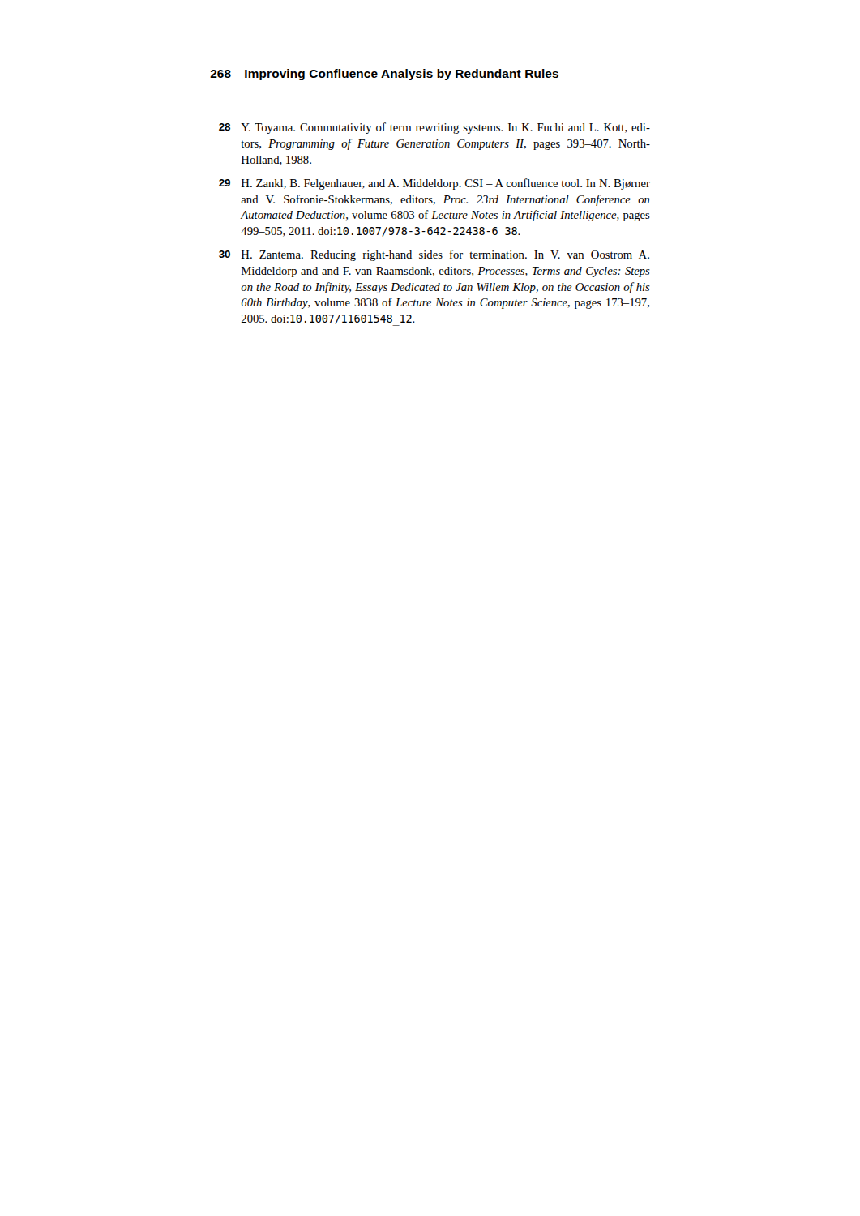268 Improving Confluence Analysis by Redundant Rules
28 Y. Toyama. Commutativity of term rewriting systems. In K. Fuchi and L. Kott, editors, Programming of Future Generation Computers II, pages 393–407. North-Holland, 1988.
29 H. Zankl, B. Felgenhauer, and A. Middeldorp. CSI – A confluence tool. In N. Bjørner and V. Sofronie-Stokkermans, editors, Proc. 23rd International Conference on Automated Deduction, volume 6803 of Lecture Notes in Artificial Intelligence, pages 499–505, 2011. doi:10.1007/978-3-642-22438-6_38.
30 H. Zantema. Reducing right-hand sides for termination. In V. van Oostrom A. Middeldorp and and F. van Raamsdonk, editors, Processes, Terms and Cycles: Steps on the Road to Infinity, Essays Dedicated to Jan Willem Klop, on the Occasion of his 60th Birthday, volume 3838 of Lecture Notes in Computer Science, pages 173–197, 2005. doi:10.1007/11601548_12.